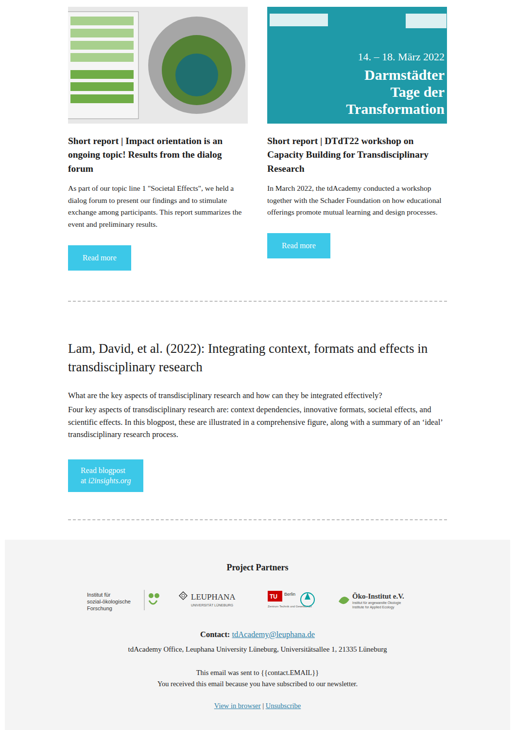Short report | Impact orientation is an ongoing topic! Results from the dialog forum
As part of our topic line 1 "Societal Effects", we held a dialog forum to present our findings and to stimulate exchange among participants. This report summarizes the event and preliminary results.
Read more
Short report | DTdT22 workshop on Capacity Building for Transdisciplinary Research
In March 2022, the tdAcademy conducted a workshop together with the Schader Foundation on how educational offerings promote mutual learning and design processes.
Read more
Lam, David, et al. (2022): Integrating context, formats and effects in transdisciplinary research
What are the key aspects of transdisciplinary research and how can they be integrated effectively?
Four key aspects of transdisciplinary research are: context dependencies, innovative formats, societal effects, and scientific effects. In this blogpost, these are illustrated in a comprehensive figure, along with a summary of an ‘ideal’ transdisciplinary research process.
Read blogpost
at i2insights.org
Project Partners
Contact: tdAcademy@leuphana.de
tdAcademy Office, Leuphana University Lüneburg, Universitätsallee 1, 21335 Lüneburg
This email was sent to {{contact.EMAIL}}
You received this email because you have subscribed to our newsletter.
View in browser | Unsubscribe